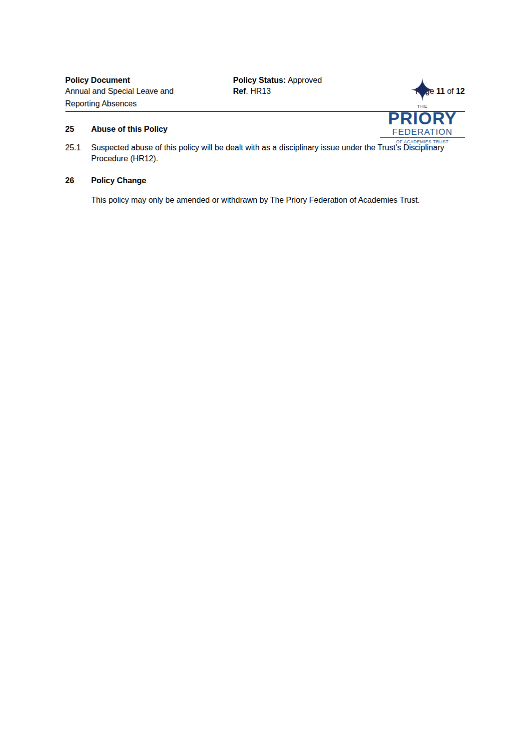✦
THE
PRIORY
FEDERATION
OF ACADEMIES TRUST
Policy Document
Policy Status: Approved
Annual and Special Leave and
Ref. HR13
Page 11 of 12
Reporting Absences
25
Abuse of this Policy
25.1
Suspected abuse of this policy will be dealt with as a disciplinary issue under the Trust’s Disciplinary Procedure (HR12).
26
Policy Change
This policy may only be amended or withdrawn by The Priory Federation of Academies Trust.